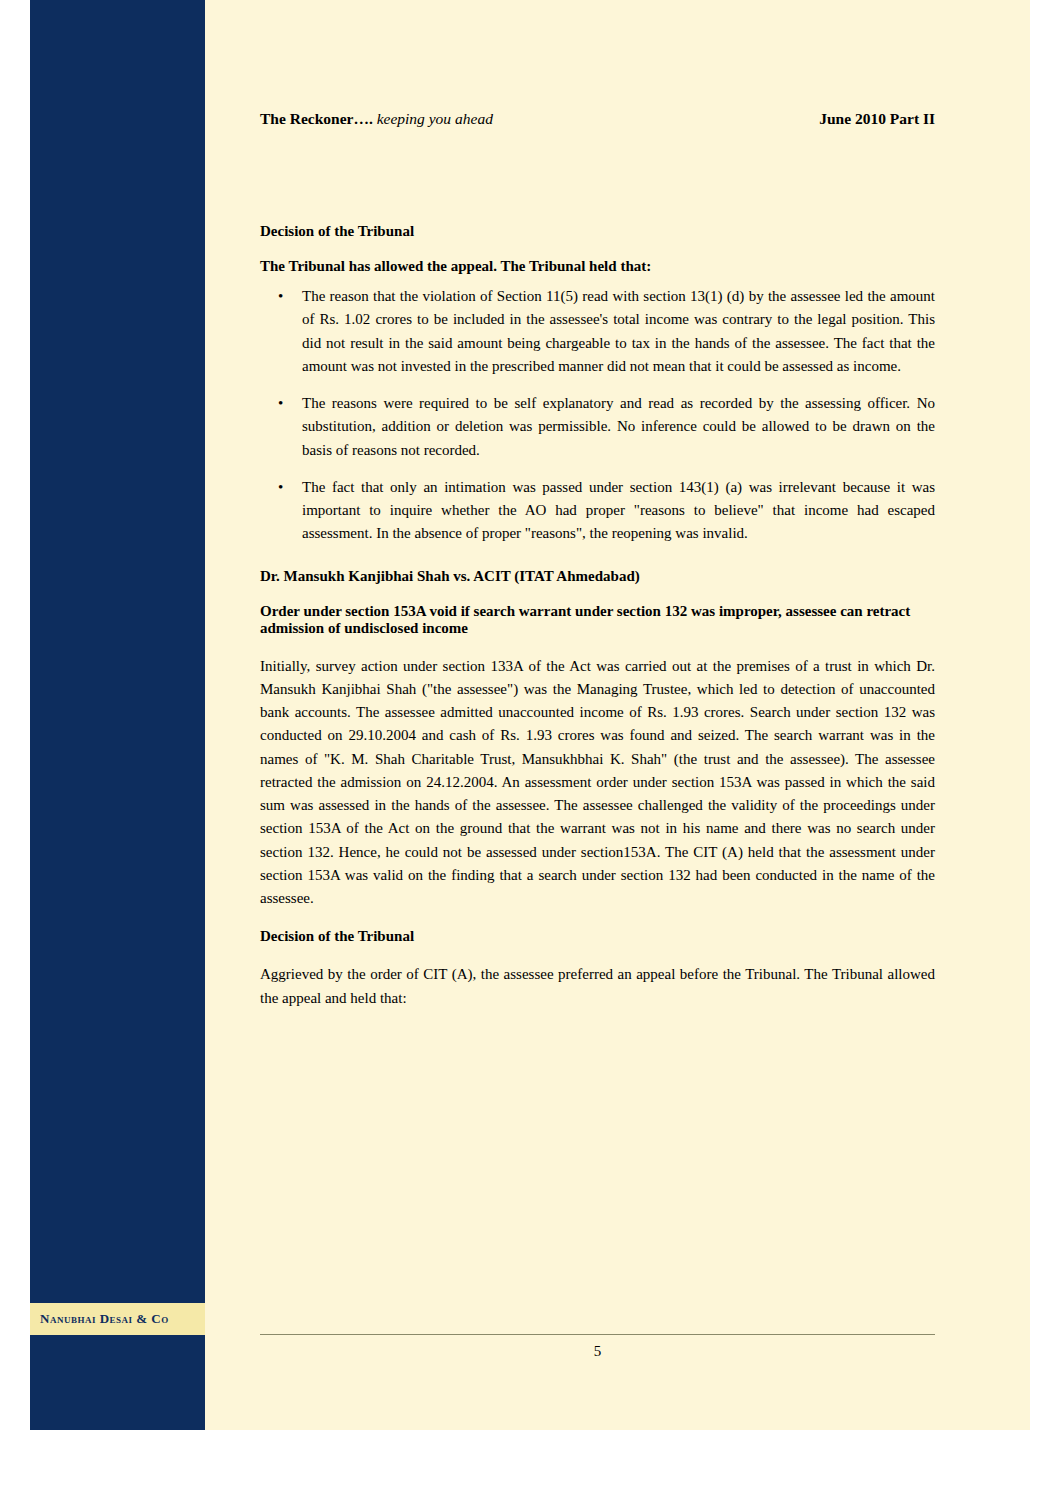Nanubhai Desai & Co
The Reckoner…. keeping you ahead
June 2010 Part II
Decision of the Tribunal
The Tribunal has allowed the appeal. The Tribunal held that:
The reason that the violation of Section 11(5) read with section 13(1) (d) by the assessee led the amount of Rs. 1.02 crores to be included in the assessee's total income was contrary to the legal position. This did not result in the said amount being chargeable to tax in the hands of the assessee. The fact that the amount was not invested in the prescribed manner did not mean that it could be assessed as income.
The reasons were required to be self explanatory and read as recorded by the assessing officer. No substitution, addition or deletion was permissible. No inference could be allowed to be drawn on the basis of reasons not recorded.
The fact that only an intimation was passed under section 143(1) (a) was irrelevant because it was important to inquire whether the AO had proper "reasons to believe" that income had escaped assessment. In the absence of proper "reasons", the reopening was invalid.
Dr. Mansukh Kanjibhai Shah vs. ACIT (ITAT Ahmedabad)
Order under section 153A void if search warrant under section 132 was improper, assessee can retract admission of undisclosed income
Initially, survey action under section 133A of the Act was carried out at the premises of a trust in which Dr. Mansukh Kanjibhai Shah ("the assessee") was the Managing Trustee, which led to detection of unaccounted bank accounts. The assessee admitted unaccounted income of Rs. 1.93 crores. Search under section 132 was conducted on 29.10.2004 and cash of Rs. 1.93 crores was found and seized. The search warrant was in the names of "K. M. Shah Charitable Trust, Mansukhbhai K. Shah" (the trust and the assessee). The assessee retracted the admission on 24.12.2004. An assessment order under section 153A was passed in which the said sum was assessed in the hands of the assessee. The assessee challenged the validity of the proceedings under section 153A of the Act on the ground that the warrant was not in his name and there was no search under section 132. Hence, he could not be assessed under section153A. The CIT (A) held that the assessment under section 153A was valid on the finding that a search under section 132 had been conducted in the name of the assessee.
Decision of the Tribunal
Aggrieved by the order of CIT (A), the assessee preferred an appeal before the Tribunal. The Tribunal allowed the appeal and held that:
5